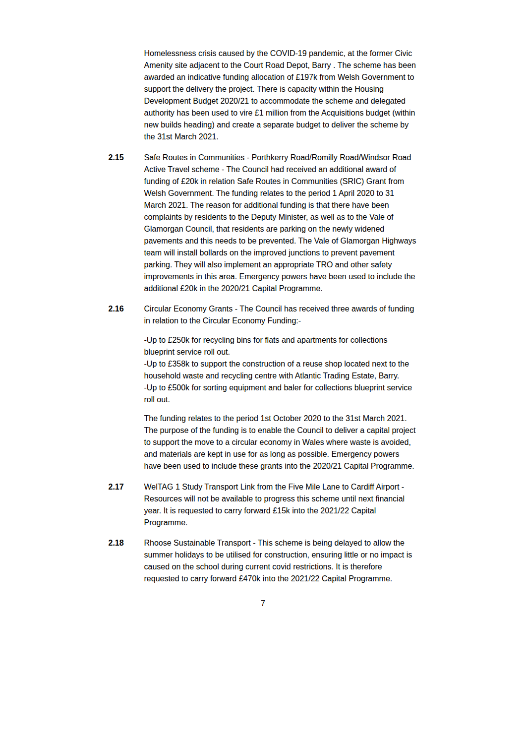Homelessness crisis caused by the COVID-19 pandemic, at the former Civic Amenity site adjacent to the Court Road Depot, Barry . The scheme has been awarded an indicative funding allocation of £197k from Welsh Government to support the delivery the project. There is capacity within the Housing Development Budget 2020/21 to accommodate the scheme and delegated authority has been used to vire £1 million from the Acquisitions budget (within new builds heading) and create a separate budget to deliver the scheme by the 31st March 2021.
2.15
Safe Routes in Communities - Porthkerry Road/Romilly Road/Windsor Road Active Travel scheme - The Council had received an additional award of funding of £20k in relation Safe Routes in Communities (SRIC) Grant from Welsh Government. The funding relates to the period 1 April 2020 to 31 March 2021. The reason for additional funding is that there have been complaints by residents to the Deputy Minister, as well as to the Vale of Glamorgan Council, that residents are parking on the newly widened pavements and this needs to be prevented. The Vale of Glamorgan Highways team will install bollards on the improved junctions to prevent pavement parking. They will also implement an appropriate TRO and other safety improvements in this area. Emergency powers have been used to include the additional £20k in the 2020/21 Capital Programme.
2.16
Circular Economy Grants - The Council has received three awards of funding in relation to the Circular Economy Funding:-
-Up to £250k for recycling bins for flats and apartments for collections blueprint service roll out.
-Up to £358k to support the construction of a reuse shop located next to the household waste and recycling centre with Atlantic Trading Estate, Barry.
-Up to £500k for sorting equipment and baler for collections blueprint service roll out.
The funding relates to the period 1st October 2020 to the 31st March 2021. The purpose of the funding is to enable the Council to deliver a capital project to support the move to a circular economy in Wales where waste is avoided, and materials are kept in use for as long as possible. Emergency powers have been used to include these grants into the 2020/21 Capital Programme.
2.17
WelTAG 1 Study Transport Link from the Five Mile Lane to Cardiff Airport - Resources will not be available to progress this scheme until next financial year. It is requested to carry forward £15k into the 2021/22 Capital Programme.
2.18
Rhoose Sustainable Transport - This scheme is being delayed to allow the summer holidays to be utilised for construction, ensuring little or no impact is caused on the school during current covid restrictions. It is therefore requested to carry forward £470k into the 2021/22 Capital Programme.
7